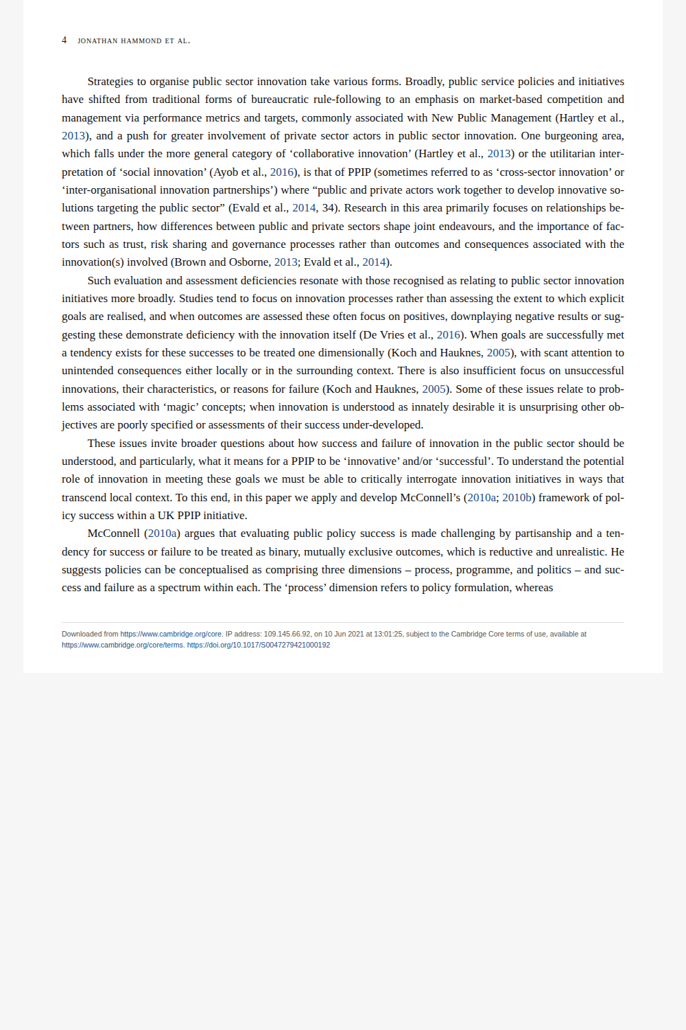4 jonathan hammond et al.
Strategies to organise public sector innovation take various forms. Broadly, public service policies and initiatives have shifted from traditional forms of bureaucratic rule-following to an emphasis on market-based competition and management via performance metrics and targets, commonly associated with New Public Management (Hartley et al., 2013), and a push for greater involvement of private sector actors in public sector innovation. One burgeoning area, which falls under the more general category of ‘collaborative innovation’ (Hartley et al., 2013) or the utilitarian interpretation of ‘social innovation’ (Ayob et al., 2016), is that of PPIP (sometimes referred to as ‘cross-sector innovation’ or ‘inter-organisational innovation partnerships’) where “public and private actors work together to develop innovative solutions targeting the public sector” (Evald et al., 2014, 34). Research in this area primarily focuses on relationships between partners, how differences between public and private sectors shape joint endeavours, and the importance of factors such as trust, risk sharing and governance processes rather than outcomes and consequences associated with the innovation(s) involved (Brown and Osborne, 2013; Evald et al., 2014).
Such evaluation and assessment deficiencies resonate with those recognised as relating to public sector innovation initiatives more broadly. Studies tend to focus on innovation processes rather than assessing the extent to which explicit goals are realised, and when outcomes are assessed these often focus on positives, downplaying negative results or suggesting these demonstrate deficiency with the innovation itself (De Vries et al., 2016). When goals are successfully met a tendency exists for these successes to be treated one dimensionally (Koch and Hauknes, 2005), with scant attention to unintended consequences either locally or in the surrounding context. There is also insufficient focus on unsuccessful innovations, their characteristics, or reasons for failure (Koch and Hauknes, 2005). Some of these issues relate to problems associated with ‘magic’ concepts; when innovation is understood as innately desirable it is unsurprising other objectives are poorly specified or assessments of their success under-developed.
These issues invite broader questions about how success and failure of innovation in the public sector should be understood, and particularly, what it means for a PPIP to be ‘innovative’ and/or ‘successful’. To understand the potential role of innovation in meeting these goals we must be able to critically interrogate innovation initiatives in ways that transcend local context. To this end, in this paper we apply and develop McConnell’s (2010a; 2010b) framework of policy success within a UK PPIP initiative.
McConnell (2010a) argues that evaluating public policy success is made challenging by partisanship and a tendency for success or failure to be treated as binary, mutually exclusive outcomes, which is reductive and unrealistic. He suggests policies can be conceptualised as comprising three dimensions – process, programme, and politics – and success and failure as a spectrum within each. The ‘process’ dimension refers to policy formulation, whereas
Downloaded from https://www.cambridge.org/core. IP address: 109.145.66.92, on 10 Jun 2021 at 13:01:25, subject to the Cambridge Core terms of use, available at https://www.cambridge.org/core/terms. https://doi.org/10.1017/S0047279421000192